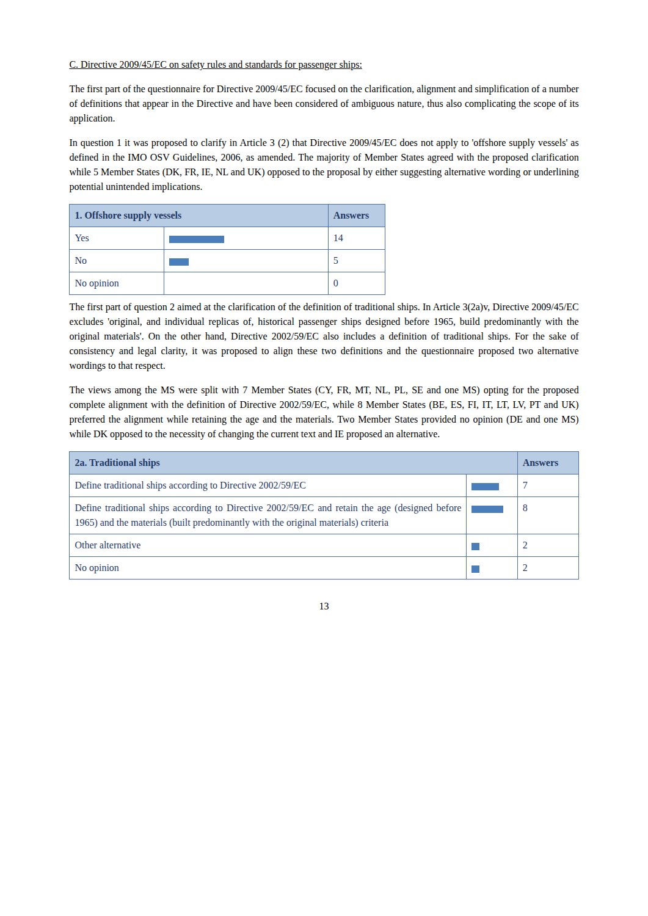C. Directive 2009/45/EC on safety rules and standards for passenger ships:
The first part of the questionnaire for Directive 2009/45/EC focused on the clarification, alignment and simplification of a number of definitions that appear in the Directive and have been considered of ambiguous nature, thus also complicating the scope of its application.
In question 1 it was proposed to clarify in Article 3 (2) that Directive 2009/45/EC does not apply to 'offshore supply vessels' as defined in the IMO OSV Guidelines, 2006, as amended. The majority of Member States agreed with the proposed clarification while 5 Member States (DK, FR, IE, NL and UK) opposed to the proposal by either suggesting alternative wording or underlining potential unintended implications.
| 1. Offshore supply vessels | Answers |
| --- | --- |
| Yes | | 14 |
| No | | 5 |
| No opinion | | 0 |
The first part of question 2 aimed at the clarification of the definition of traditional ships. In Article 3(2a)v, Directive 2009/45/EC excludes 'original, and individual replicas of, historical passenger ships designed before 1965, build predominantly with the original materials'. On the other hand, Directive 2002/59/EC also includes a definition of traditional ships. For the sake of consistency and legal clarity, it was proposed to align these two definitions and the questionnaire proposed two alternative wordings to that respect.
The views among the MS were split with 7 Member States (CY, FR, MT, NL, PL, SE and one MS) opting for the proposed complete alignment with the definition of Directive 2002/59/EC, while 8 Member States (BE, ES, FI, IT, LT, LV, PT and UK) preferred the alignment while retaining the age and the materials. Two Member States provided no opinion (DE and one MS) while DK opposed to the necessity of changing the current text and IE proposed an alternative.
| 2a. Traditional ships | Answers |
| --- | --- |
| Define traditional ships according to Directive 2002/59/EC | | 7 |
| Define traditional ships according to Directive 2002/59/EC and retain the age (designed before 1965) and the materials (built predominantly with the original materials) criteria | | 8 |
| Other alternative | | 2 |
| No opinion | | 2 |
13